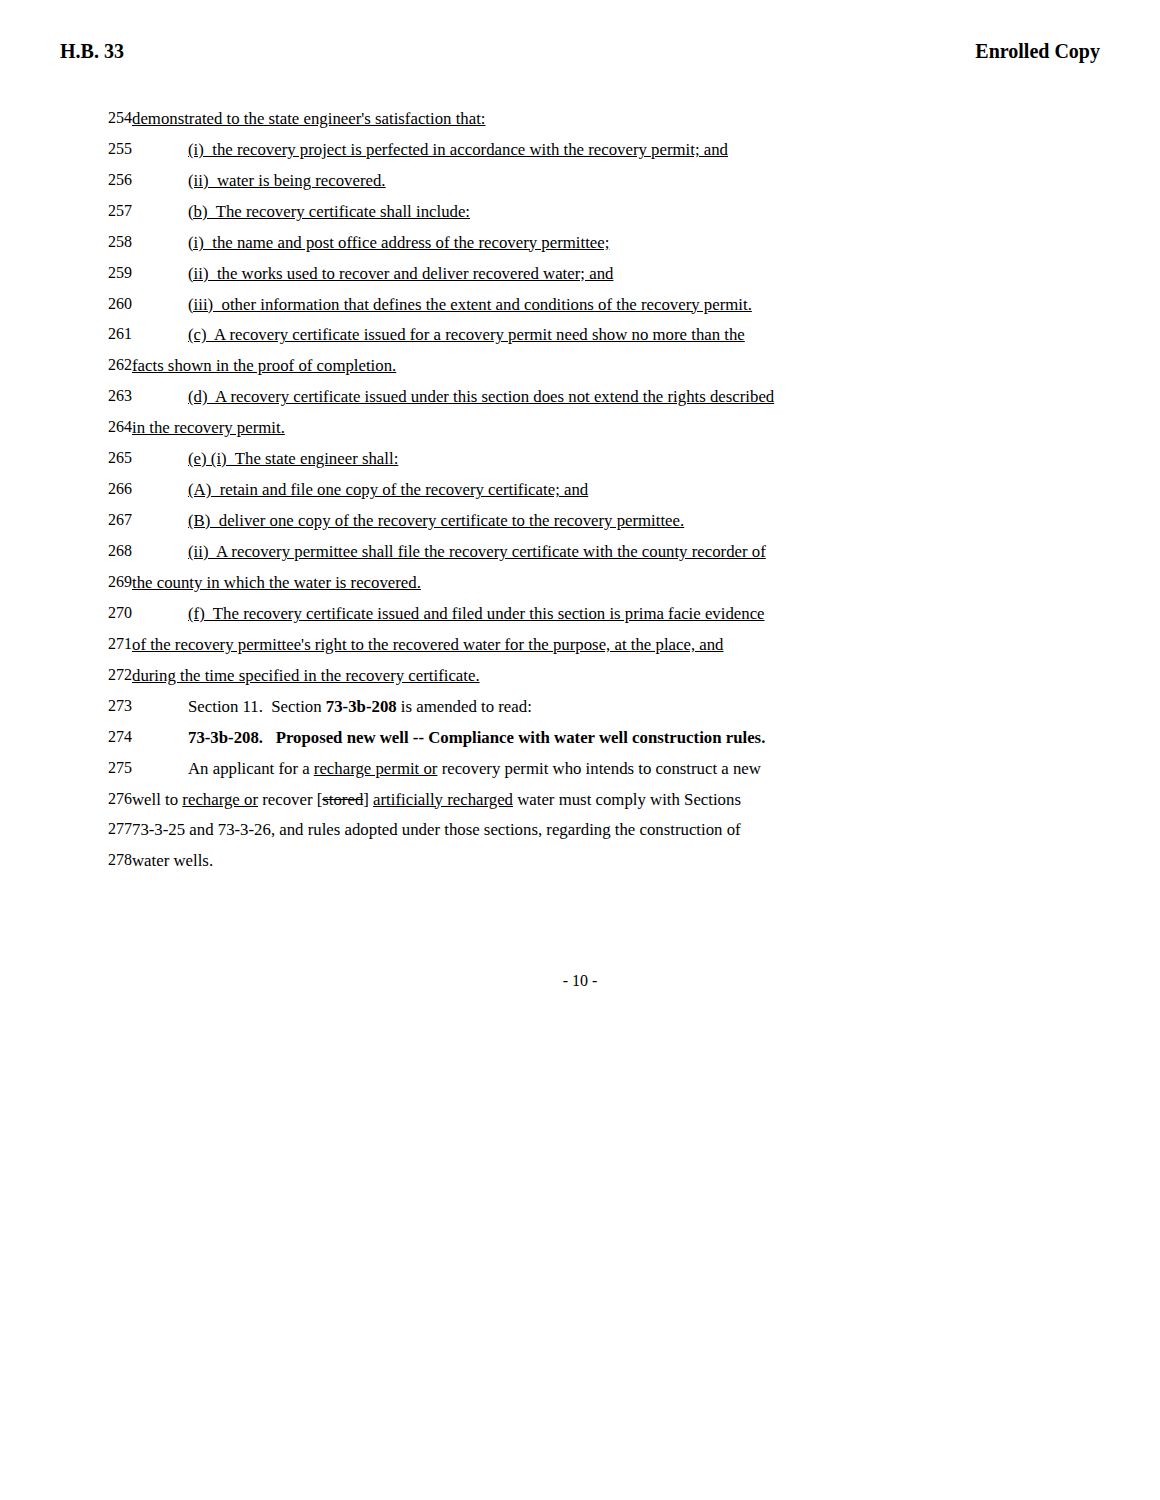H.B. 33 Enrolled Copy
| 254 | demonstrated to the state engineer's satisfaction that: |
| 255 | (i) the recovery project is perfected in accordance with the recovery permit; and |
| 256 | (ii) water is being recovered. |
| 257 | (b) The recovery certificate shall include: |
| 258 | (i) the name and post office address of the recovery permittee; |
| 259 | (ii) the works used to recover and deliver recovered water; and |
| 260 | (iii) other information that defines the extent and conditions of the recovery permit. |
| 261 | (c) A recovery certificate issued for a recovery permit need show no more than the |
| 262 | facts shown in the proof of completion. |
| 263 | (d) A recovery certificate issued under this section does not extend the rights described |
| 264 | in the recovery permit. |
| 265 | (e) (i) The state engineer shall: |
| 266 | (A) retain and file one copy of the recovery certificate; and |
| 267 | (B) deliver one copy of the recovery certificate to the recovery permittee. |
| 268 | (ii) A recovery permittee shall file the recovery certificate with the county recorder of |
| 269 | the county in which the water is recovered. |
| 270 | (f) The recovery certificate issued and filed under this section is prima facie evidence |
| 271 | of the recovery permittee's right to the recovered water for the purpose, at the place, and |
| 272 | during the time specified in the recovery certificate. |
| 273 | Section 11. Section 73-3b-208 is amended to read: |
| 274 | 73-3b-208. Proposed new well -- Compliance with water well construction rules. |
| 275 | An applicant for a recharge permit or recovery permit who intends to construct a new |
| 276 | well to recharge or recover [ stored ] artificially recharged water must comply with Sections |
| 277 | 73-3-25 and 73-3-26, and rules adopted under those sections, regarding the construction of |
| 278 | water wells. |
- 10 -